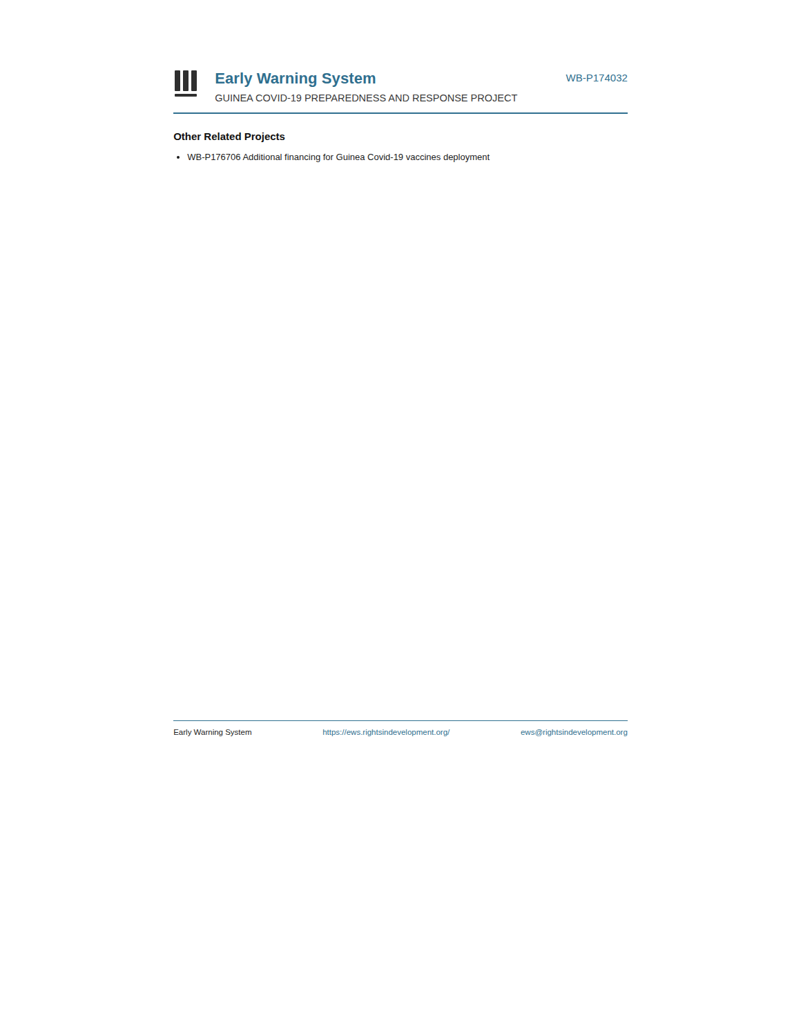Early Warning System
GUINEA COVID-19 PREPAREDNESS AND RESPONSE PROJECT
WB-P174032
Other Related Projects
WB-P176706 Additional financing for Guinea Covid-19 vaccines deployment
Early Warning System
https://ews.rightsindevelopment.org/
ews@rightsindevelopment.org